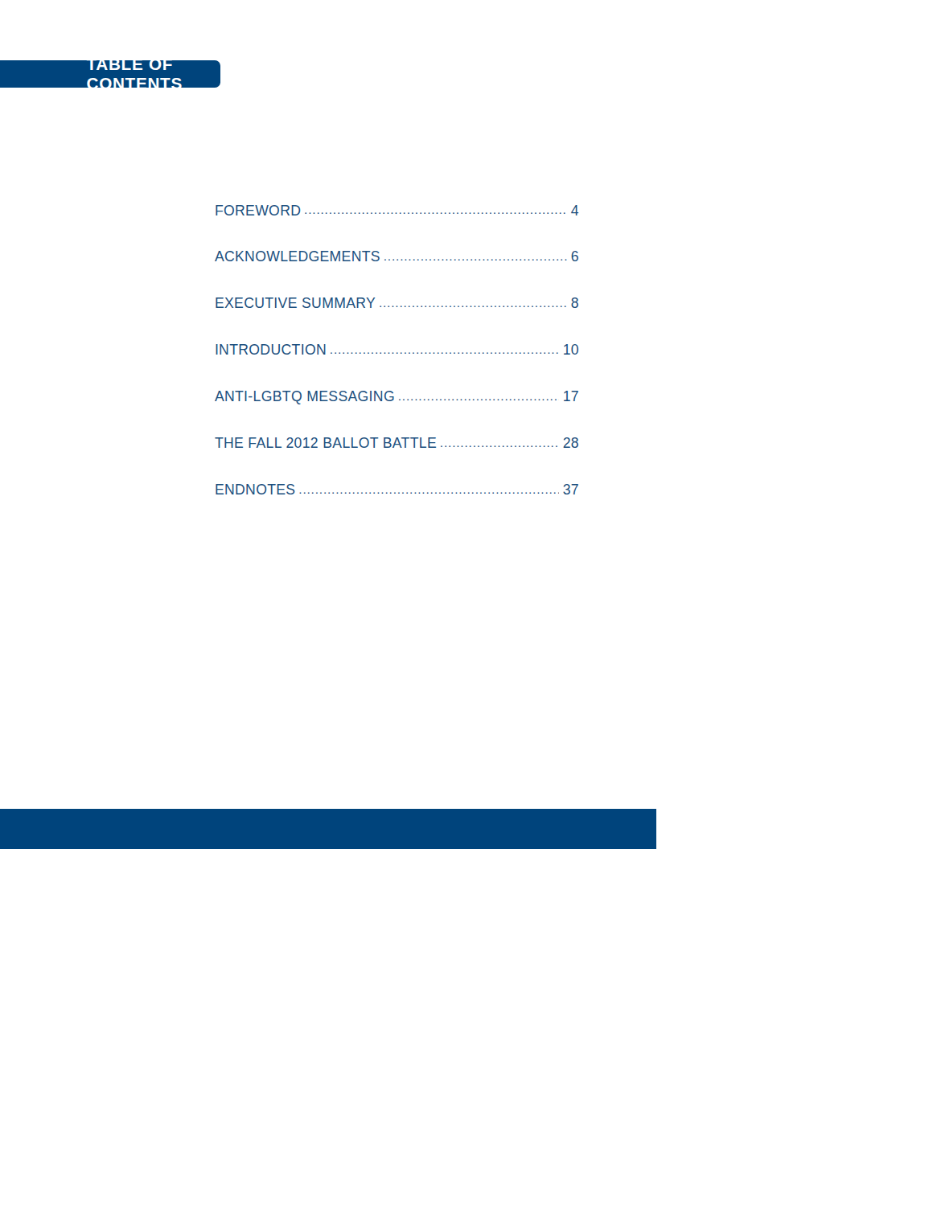Table of Contents
FOREWORD .................................................................................................. 4
ACKNOWLEDGEMENTS ......................................................................... 6
EXECUTIVE SUMMARY ............................................................................. 8
INTRODUCTION ......................................................................................... 10
ANTI-LGBTQ MESSAGING ....................................................................... 17
THE FALL 2012 BALLOT BATTLE .............................................................. 28
ENDNOTES ............................................................................................... 37